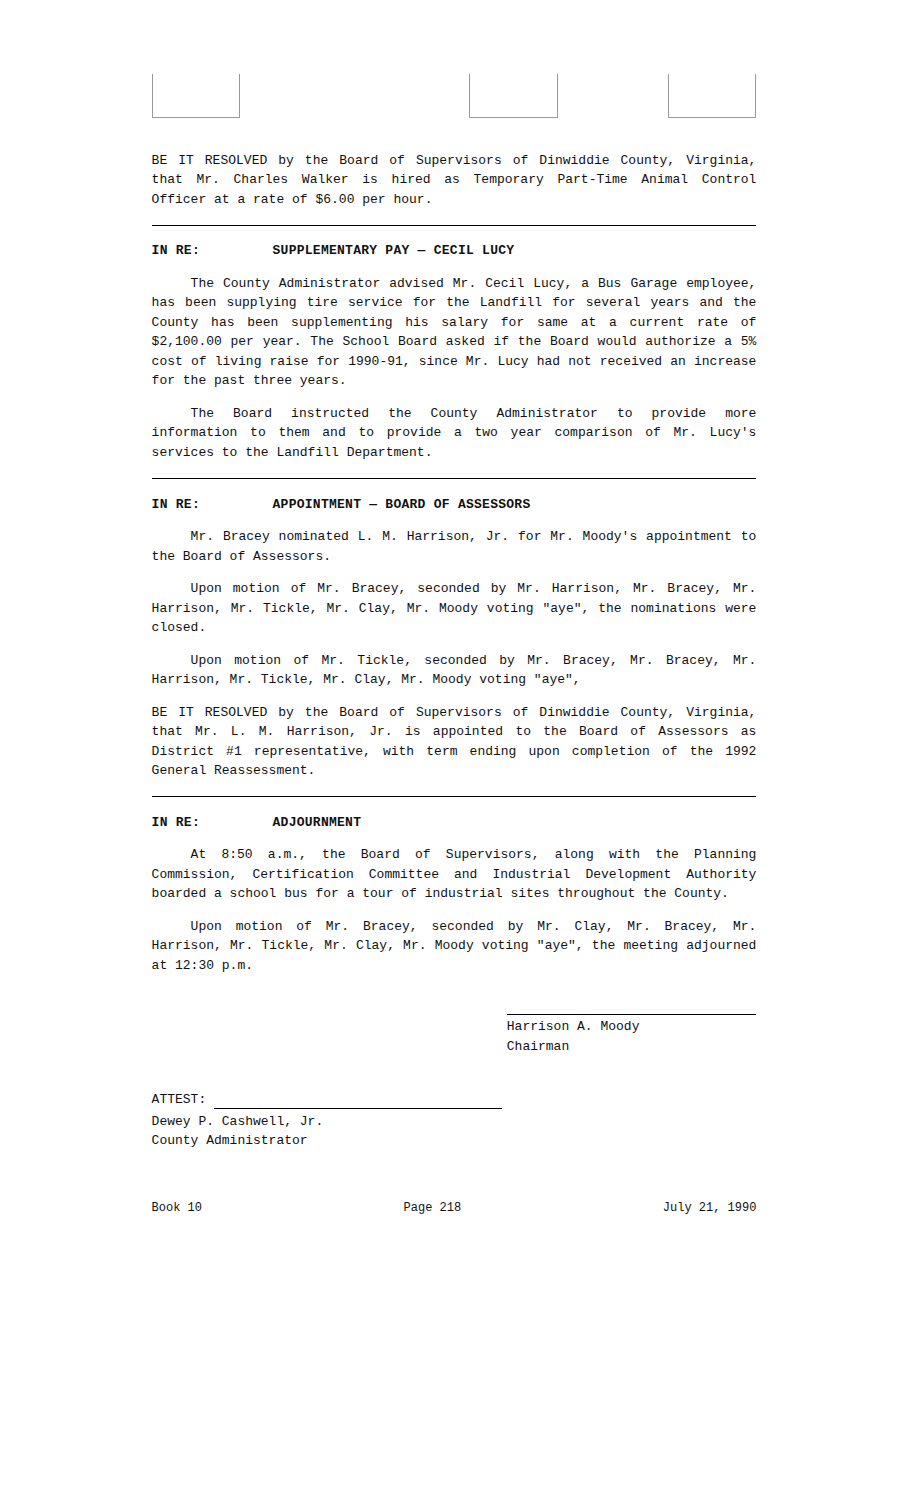BE IT RESOLVED by the Board of Supervisors of Dinwiddie County, Virginia, that Mr. Charles Walker is hired as Temporary Part-Time Animal Control Officer at a rate of $6.00 per hour.
IN RE: SUPPLEMENTARY PAY — CECIL LUCY
The County Administrator advised Mr. Cecil Lucy, a Bus Garage employee, has been supplying tire service for the Landfill for several years and the County has been supplementing his salary for same at a current rate of $2,100.00 per year. The School Board asked if the Board would authorize a 5% cost of living raise for 1990-91, since Mr. Lucy had not received an increase for the past three years.
The Board instructed the County Administrator to provide more information to them and to provide a two year comparison of Mr. Lucy's services to the Landfill Department.
IN RE: APPOINTMENT — BOARD OF ASSESSORS
Mr. Bracey nominated L. M. Harrison, Jr. for Mr. Moody's appointment to the Board of Assessors.
Upon motion of Mr. Bracey, seconded by Mr. Harrison, Mr. Bracey, Mr. Harrison, Mr. Tickle, Mr. Clay, Mr. Moody voting "aye", the nominations were closed.
Upon motion of Mr. Tickle, seconded by Mr. Bracey, Mr. Bracey, Mr. Harrison, Mr. Tickle, Mr. Clay, Mr. Moody voting "aye",
BE IT RESOLVED by the Board of Supervisors of Dinwiddie County, Virginia, that Mr. L. M. Harrison, Jr. is appointed to the Board of Assessors as District #1 representative, with term ending upon completion of the 1992 General Reassessment.
IN RE: ADJOURNMENT
At 8:50 a.m., the Board of Supervisors, along with the Planning Commission, Certification Committee and Industrial Development Authority boarded a school bus for a tour of industrial sites throughout the County.
Upon motion of Mr. Bracey, seconded by Mr. Clay, Mr. Bracey, Mr. Harrison, Mr. Tickle, Mr. Clay, Mr. Moody voting "aye", the meeting adjourned at 12:30 p.m.
Harrison A. Moody Chairman
ATTEST:
Dewey P. Cashwell, Jr.
County Administrator
Book 10 Page 218 July 21, 1990